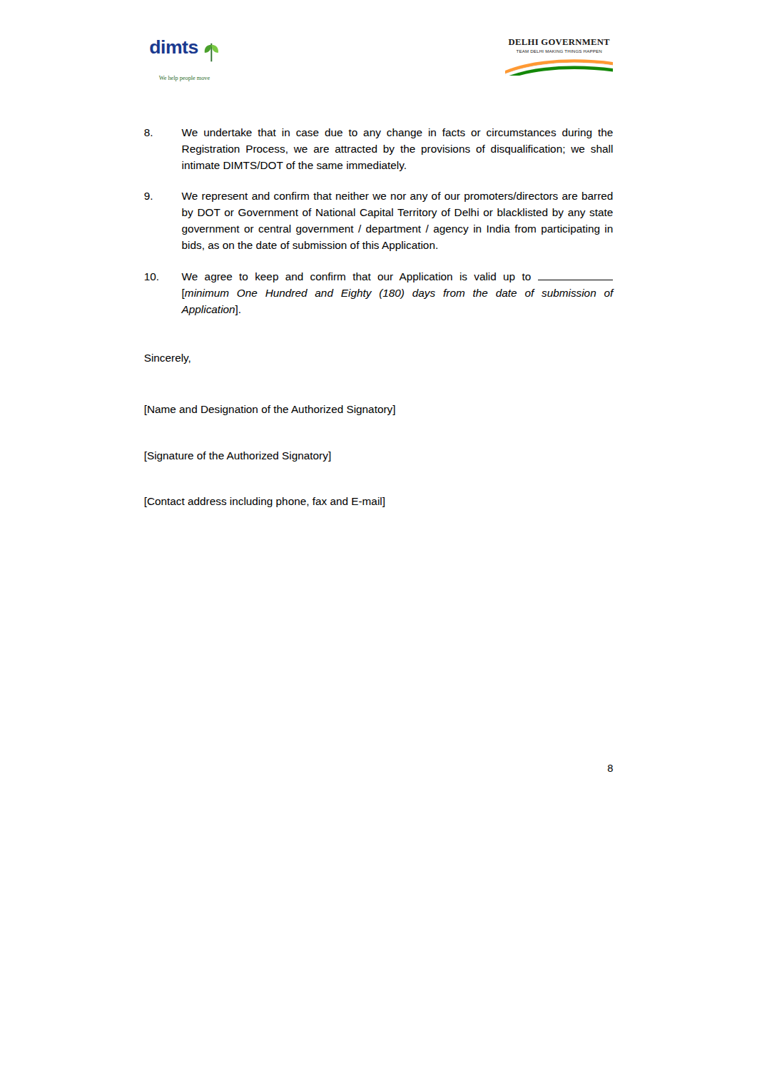dimts
We help people move
DELHI GOVERNMENT
TEAM DELHI MAKING THINGS HAPPEN
8. We undertake that in case due to any change in facts or circumstances during the Registration Process, we are attracted by the provisions of disqualification; we shall intimate DIMTS/DOT of the same immediately.
9. We represent and confirm that neither we nor any of our promoters/directors are barred by DOT or Government of National Capital Territory of Delhi or blacklisted by any state government or central government / department / agency in India from participating in bids, as on the date of submission of this Application.
10. We agree to keep and confirm that our Application is valid up to [minimum One Hundred and Eighty (180) days from the date of submission of Application].
Sincerely,
[Name and Designation of the Authorized Signatory]
[Signature of the Authorized Signatory]
[Contact address including phone, fax and E-mail]
8